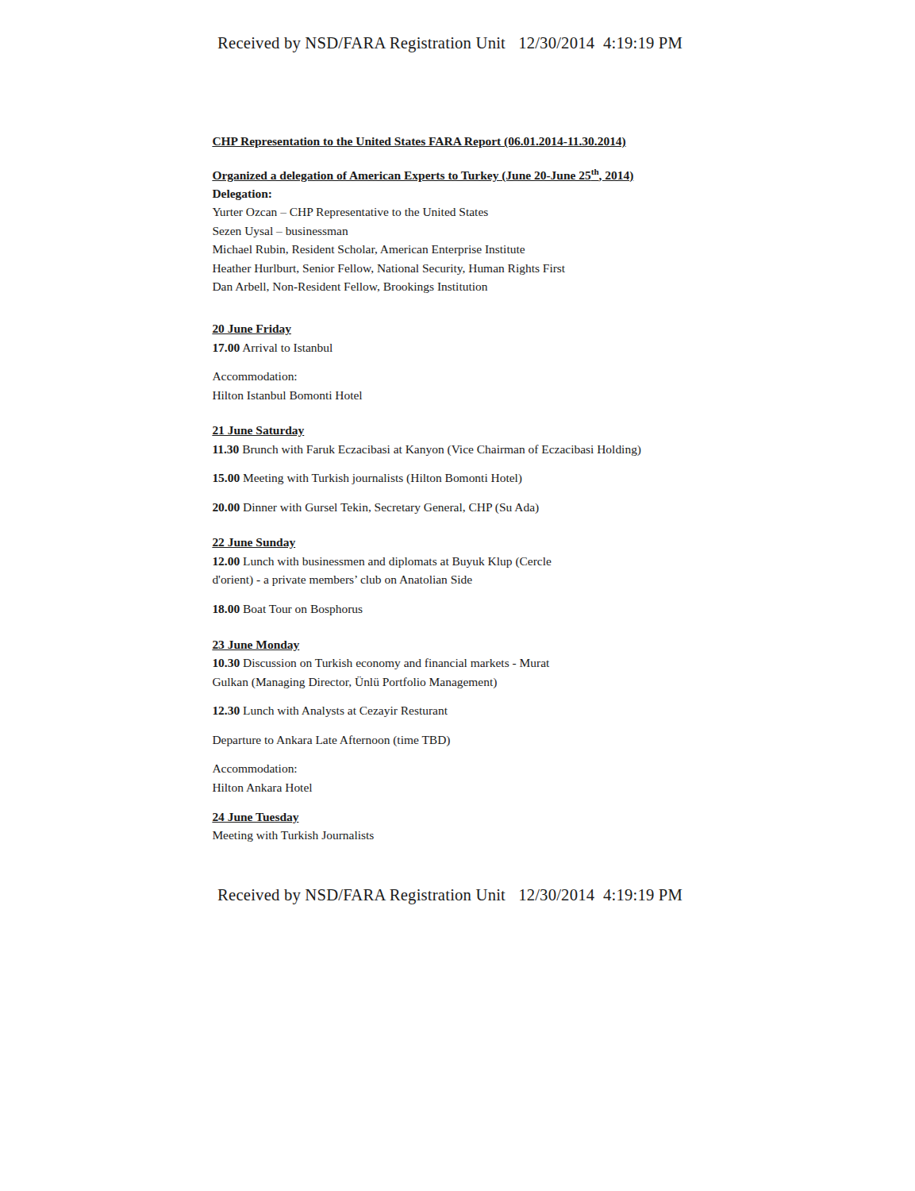Received by NSD/FARA Registration Unit 12/30/2014 4:19:19 PM
CHP Representation to the United States FARA Report (06.01.2014-11.30.2014)
Organized a delegation of American Experts to Turkey (June 20-June 25th, 2014)
Delegation:
Yurter Ozcan – CHP Representative to the United States
Sezen Uysal – businessman
Michael Rubin, Resident Scholar, American Enterprise Institute
Heather Hurlburt, Senior Fellow, National Security, Human Rights First
Dan Arbell, Non-Resident Fellow, Brookings Institution
20 June Friday
17.00 Arrival to Istanbul
Accommodation:
Hilton Istanbul Bomonti Hotel
21 June Saturday
11.30 Brunch with Faruk Eczacibasi at Kanyon (Vice Chairman of Eczacibasi Holding)
15.00 Meeting with Turkish journalists (Hilton Bomonti Hotel)
20.00 Dinner with Gursel Tekin, Secretary General, CHP (Su Ada)
22 June Sunday
12.00 Lunch with businessmen and diplomats at Buyuk Klup (Cercle
d'orient) - a private members’ club on Anatolian Side
18.00 Boat Tour on Bosphorus
23 June Monday
10.30 Discussion on Turkish economy and financial markets - Murat
Gulkan (Managing Director, Ünlü Portfolio Management)
12.30 Lunch with Analysts at Cezayir Resturant
Departure to Ankara Late Afternoon (time TBD)
Accommodation:
Hilton Ankara Hotel
24 June Tuesday
Meeting with Turkish Journalists
Received by NSD/FARA Registration Unit 12/30/2014 4:19:19 PM